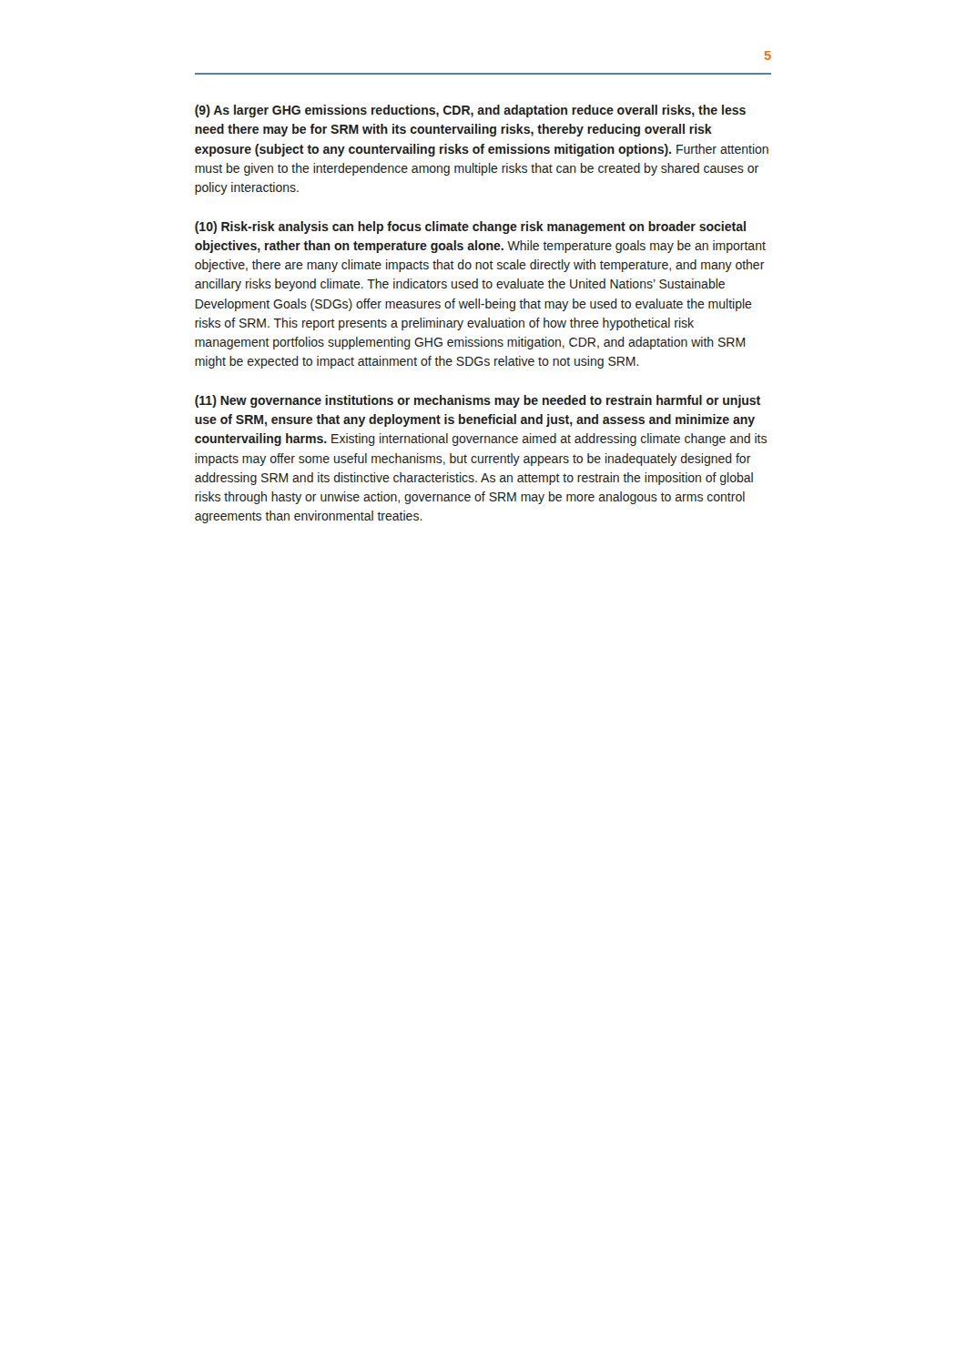5
(9) As larger GHG emissions reductions, CDR, and adaptation reduce overall risks, the less need there may be for SRM with its countervailing risks, thereby reducing overall risk exposure (subject to any countervailing risks of emissions mitigation options). Further attention must be given to the interdependence among multiple risks that can be created by shared causes or policy interactions.
(10) Risk-risk analysis can help focus climate change risk management on broader societal objectives, rather than on temperature goals alone. While temperature goals may be an important objective, there are many climate impacts that do not scale directly with temperature, and many other ancillary risks beyond climate. The indicators used to evaluate the United Nations’ Sustainable Development Goals (SDGs) offer measures of well-being that may be used to evaluate the multiple risks of SRM. This report presents a preliminary evaluation of how three hypothetical risk management portfolios supplementing GHG emissions mitigation, CDR, and adaptation with SRM might be expected to impact attainment of the SDGs relative to not using SRM.
(11) New governance institutions or mechanisms may be needed to restrain harmful or unjust use of SRM, ensure that any deployment is beneficial and just, and assess and minimize any countervailing harms. Existing international governance aimed at addressing climate change and its impacts may offer some useful mechanisms, but currently appears to be inadequately designed for addressing SRM and its distinctive characteristics. As an attempt to restrain the imposition of global risks through hasty or unwise action, governance of SRM may be more analogous to arms control agreements than environmental treaties.